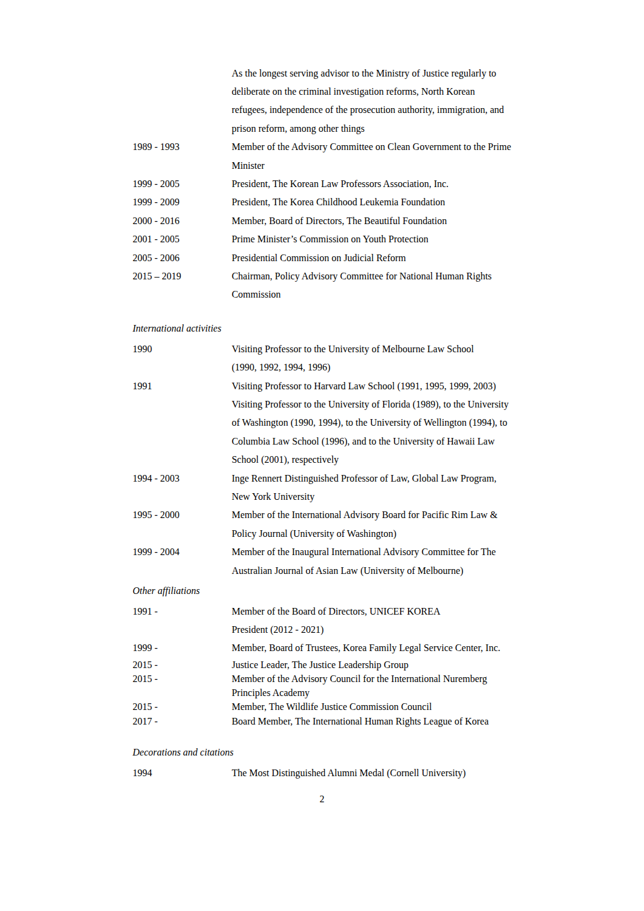| | As the longest serving advisor to the Ministry of Justice regularly to deliberate on the criminal investigation reforms, North Korean refugees, independence of the prosecution authority, immigration, and prison reform, among other things |
| 1989 - 1993 | Member of the Advisory Committee on Clean Government to the Prime Minister |
| 1999 - 2005 | President, The Korean Law Professors Association, Inc. |
| 1999 - 2009 | President, The Korea Childhood Leukemia Foundation |
| 2000 - 2016 | Member, Board of Directors, The Beautiful Foundation |
| 2001 - 2005 | Prime Minister’s Commission on Youth Protection |
| 2005 - 2006 | Presidential Commission on Judicial Reform |
| 2015 – 2019 | Chairman, Policy Advisory Committee for National Human Rights Commission |
International activities
| 1990 | Visiting Professor to the University of Melbourne Law School (1990, 1992, 1994, 1996) |
| 1991 | Visiting Professor to Harvard Law School (1991, 1995, 1999, 2003) Visiting Professor to the University of Florida (1989), to the University of Washington (1990, 1994), to the University of Wellington (1994), to Columbia Law School (1996), and to the University of Hawaii Law School (2001), respectively |
| 1994 - 2003 | Inge Rennert Distinguished Professor of Law, Global Law Program, New York University |
| 1995 - 2000 | Member of the International Advisory Board for Pacific Rim Law & Policy Journal (University of Washington) |
| 1999 - 2004 | Member of the Inaugural International Advisory Committee for The Australian Journal of Asian Law (University of Melbourne) |
Other affiliations
| 1991 - | Member of the Board of Directors, UNICEF KOREA President (2012 - 2021) |
| 1999 - | Member, Board of Trustees, Korea Family Legal Service Center, Inc. |
| 2015 - | Justice Leader, The Justice Leadership Group |
| 2015 - | Member of the Advisory Council for the International Nuremberg Principles Academy |
| 2015 - | Member, The Wildlife Justice Commission Council |
| 2017 - | Board Member, The International Human Rights League of Korea |
Decorations and citations
| 1994 | The Most Distinguished Alumni Medal (Cornell University) |
2